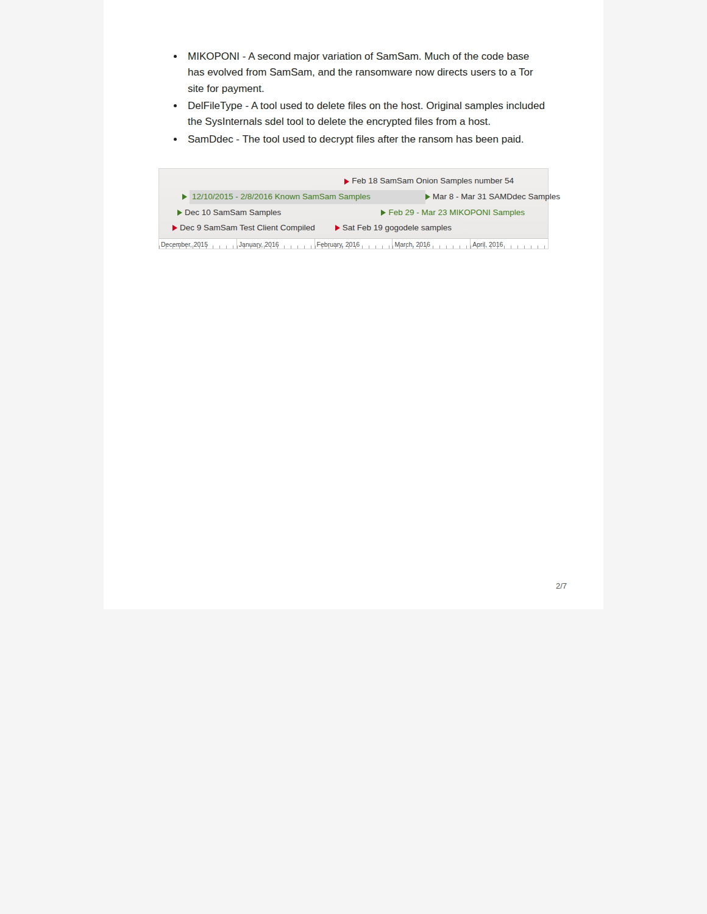MIKOPONI - A second major variation of SamSam. Much of the code base has evolved from SamSam, and the ransomware now directs users to a Tor site for payment.
DelFileType - A tool used to delete files on the host. Original samples included the SysInternals sdel tool to delete the encrypted files from a host.
SamDdec - The tool used to decrypt files after the ransom has been paid.
Feb 18 SamSam Onion Samples number 54
12/10/2015 - 2/8/2016 Known SamSam Samples
Mar 8 - Mar 31 SAMDdec Samples
Dec 10 SamSam Samples
Feb 29 - Mar 23 MIKOPONI Samples
Dec 9 SamSam Test Client Compiled
Sat Feb 19 gogodele samples
December, 2015
January, 2016
February, 2016
March, 2016
April, 2016
2/7